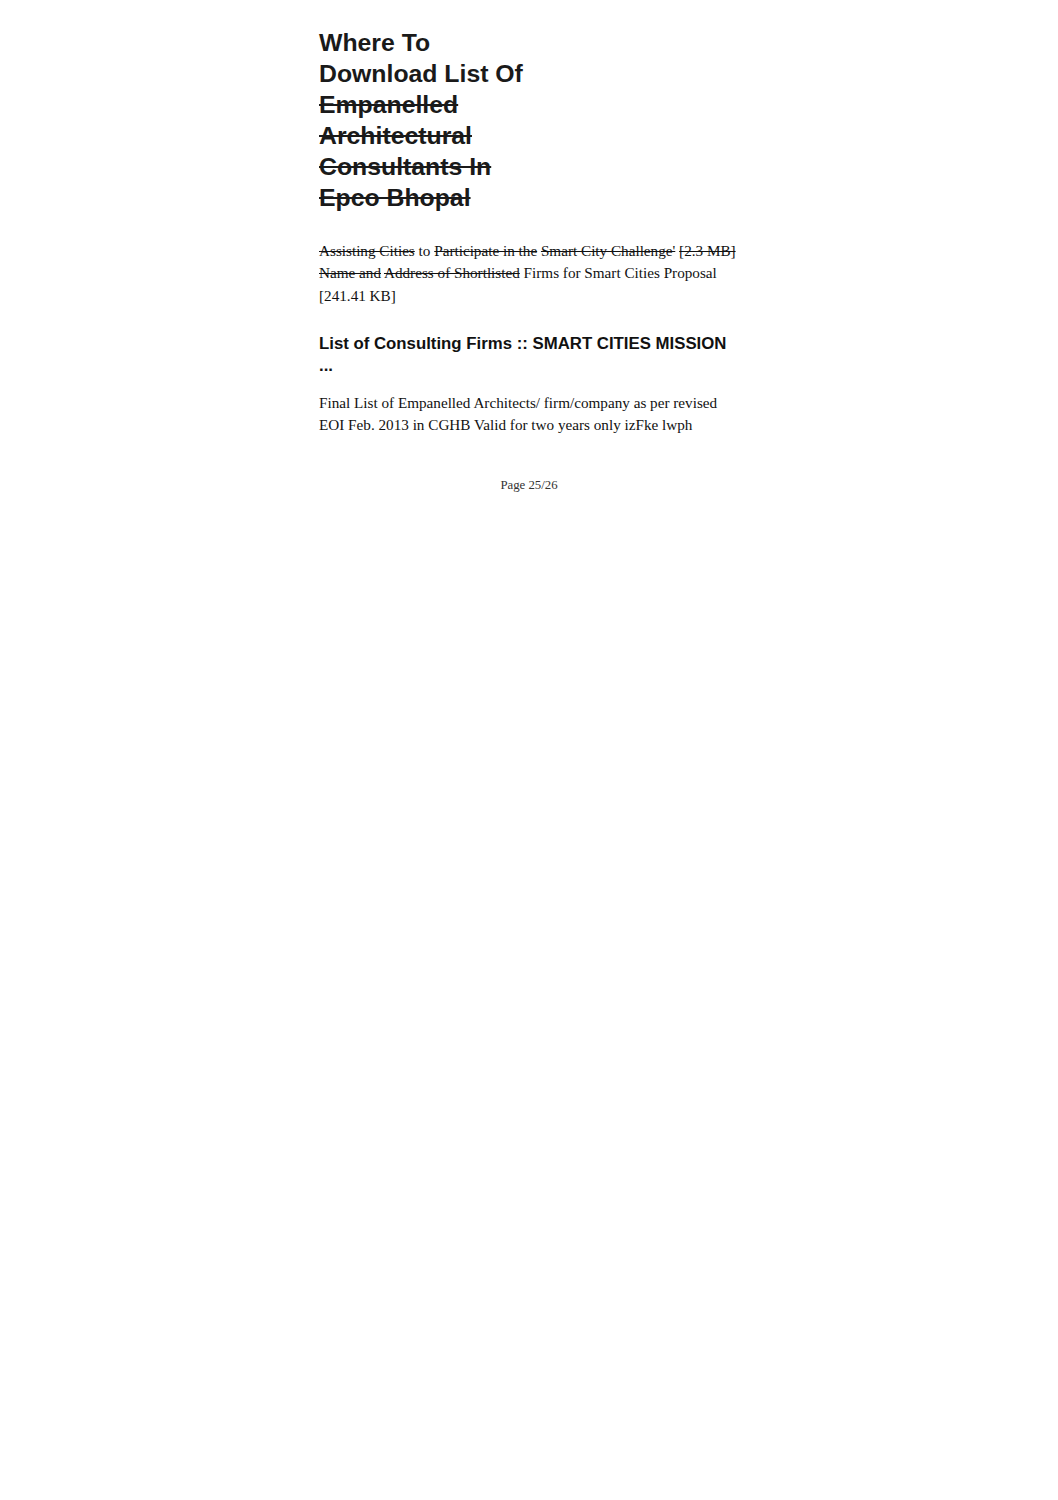Where To Download List Of Empanelled Architectural Consultants In Epco Bhopal
Assisting Cities to Participate in the Smart City Challenge' [2.3 MB] Name and Address of Shortlisted Firms for Smart Cities Proposal [241.41 KB]
List of Consulting Firms :: SMART CITIES MISSION ...
Final List of Empanelled Architects/ firm/company as per revised EOI Feb. 2013 in CGHB Valid for two years only izFke lwph
Page 25/26